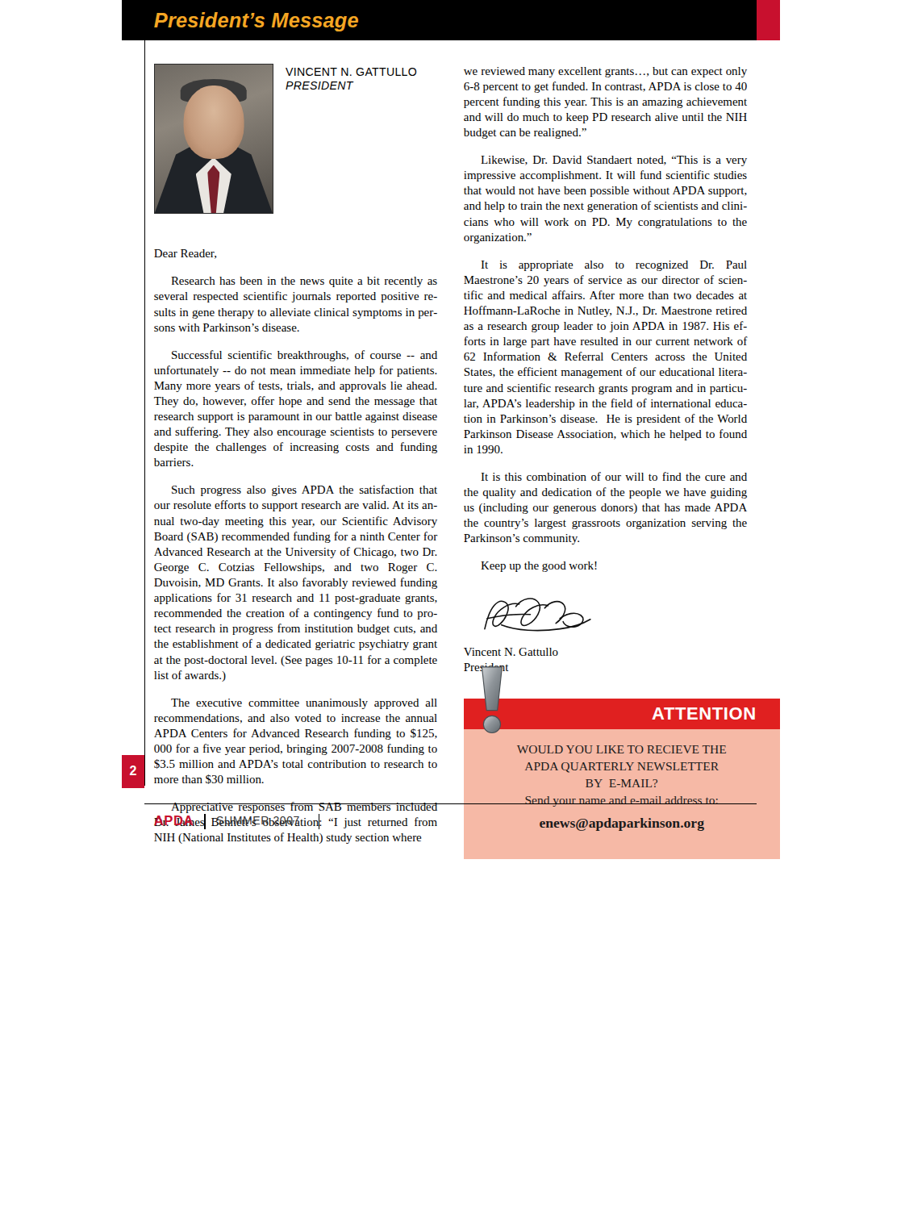President’s Message
VINCENT N. GATTULLO
PRESIDENT
Dear Reader,
Research has been in the news quite a bit recently as several respected scientific journals reported positive results in gene therapy to alleviate clinical symptoms in persons with Parkinson’s disease.
Successful scientific breakthroughs, of course -- and unfortunately -- do not mean immediate help for patients. Many more years of tests, trials, and approvals lie ahead. They do, however, offer hope and send the message that research support is paramount in our battle against disease and suffering. They also encourage scientists to persevere despite the challenges of increasing costs and funding barriers.
Such progress also gives APDA the satisfaction that our resolute efforts to support research are valid. At its annual two-day meeting this year, our Scientific Advisory Board (SAB) recommended funding for a ninth Center for Advanced Research at the University of Chicago, two Dr. George C. Cotzias Fellowships, and two Roger C. Duvoisin, MD Grants. It also favorably reviewed funding applications for 31 research and 11 post-graduate grants, recommended the creation of a contingency fund to protect research in progress from institution budget cuts, and the establishment of a dedicated geriatric psychiatry grant at the post-doctoral level. (See pages 10-11 for a complete list of awards.)
The executive committee unanimously approved all recommendations, and also voted to increase the annual APDA Centers for Advanced Research funding to $125, 000 for a five year period, bringing 2007-2008 funding to $3.5 million and APDA’s total contribution to research to more than $30 million.
Appreciative responses from SAB members included Dr. James Bennett’s observation: “I just returned from NIH (National Institutes of Health) study section where
we reviewed many excellent grants…, but can expect only 6-8 percent to get funded. In contrast, APDA is close to 40 percent funding this year. This is an amazing achievement and will do much to keep PD research alive until the NIH budget can be realigned.”
Likewise, Dr. David Standaert noted, “This is a very impressive accomplishment. It will fund scientific studies that would not have been possible without APDA support, and help to train the next generation of scientists and clinicians who will work on PD. My congratulations to the organization.”
It is appropriate also to recognized Dr. Paul Maestrone’s 20 years of service as our director of scientific and medical affairs. After more than two decades at Hoffmann-LaRoche in Nutley, N.J., Dr. Maestrone retired as a research group leader to join APDA in 1987. His efforts in large part have resulted in our current network of 62 Information & Referral Centers across the United States, the efficient management of our educational literature and scientific research grants program and in particular, APDA’s leadership in the field of international education in Parkinson’s disease. He is president of the World Parkinson Disease Association, which he helped to found in 1990.
It is this combination of our will to find the cure and the quality and dedication of the people we have guiding us (including our generous donors) that has made APDA the country’s largest grassroots organization serving the Parkinson’s community.
Keep up the good work!
Vincent N. Gattullo
President
ATTENTION
WOULD YOU LIKE TO RECIEVE THE
APDA QUARTERLY NEWSLETTER
BY E-MAIL?
Send your name and e-mail address to:
enews@apdaparkinson.org
2
APDA SUMMER 2007